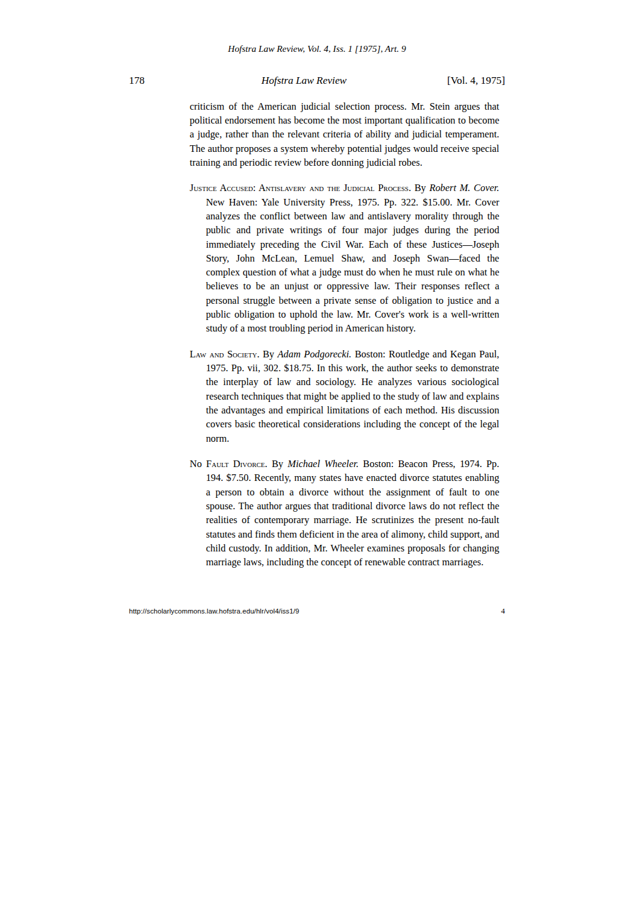Hofstra Law Review, Vol. 4, Iss. 1 [1975], Art. 9
178 Hofstra Law Review [Vol. 4, 1975]
criticism of the American judicial selection process. Mr. Stein argues that political endorsement has become the most important qualification to become a judge, rather than the relevant criteria of ability and judicial temperament. The author proposes a system whereby potential judges would receive special training and periodic review before donning judicial robes.
Justice Accused: Antislavery and the Judicial Process. By Robert M. Cover. New Haven: Yale University Press, 1975. Pp. 322. $15.00. Mr. Cover analyzes the conflict between law and antislavery morality through the public and private writings of four major judges during the period immediately preceding the Civil War. Each of these Justices—Joseph Story, John McLean, Lemuel Shaw, and Joseph Swan—faced the complex question of what a judge must do when he must rule on what he believes to be an unjust or oppressive law. Their responses reflect a personal struggle between a private sense of obligation to justice and a public obligation to uphold the law. Mr. Cover's work is a well-written study of a most troubling period in American history.
Law and Society. By Adam Podgorecki. Boston: Routledge and Kegan Paul, 1975. Pp. vii, 302. $18.75. In this work, the author seeks to demonstrate the interplay of law and sociology. He analyzes various sociological research techniques that might be applied to the study of law and explains the advantages and empirical limitations of each method. His discussion covers basic theoretical considerations including the concept of the legal norm.
No Fault Divorce. By Michael Wheeler. Boston: Beacon Press, 1974. Pp. 194. $7.50. Recently, many states have enacted divorce statutes enabling a person to obtain a divorce without the assignment of fault to one spouse. The author argues that traditional divorce laws do not reflect the realities of contemporary marriage. He scrutinizes the present no-fault statutes and finds them deficient in the area of alimony, child support, and child custody. In addition, Mr. Wheeler examines proposals for changing marriage laws, including the concept of renewable contract marriages.
http://scholarlycommons.law.hofstra.edu/hlr/vol4/iss1/9 4